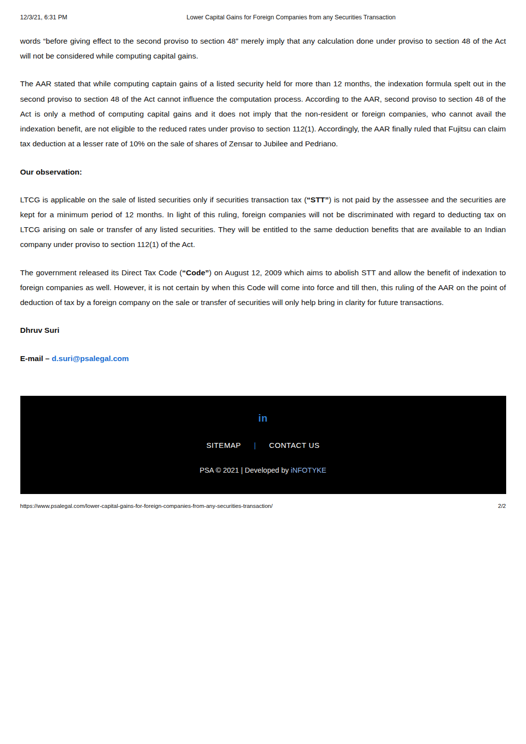12/3/21, 6:31 PM Lower Capital Gains for Foreign Companies from any Securities Transaction
words “before giving effect to the second proviso to section 48” merely imply that any calculation done under proviso to section 48 of the Act will not be considered while computing capital gains.
The AAR stated that while computing captain gains of a listed security held for more than 12 months, the indexation formula spelt out in the second proviso to section 48 of the Act cannot influence the computation process. According to the AAR, second proviso to section 48 of the Act is only a method of computing capital gains and it does not imply that the non-resident or foreign companies, who cannot avail the indexation benefit, are not eligible to the reduced rates under proviso to section 112(1). Accordingly, the AAR finally ruled that Fujitsu can claim tax deduction at a lesser rate of 10% on the sale of shares of Zensar to Jubilee and Pedriano.
Our observation:
LTCG is applicable on the sale of listed securities only if securities transaction tax (“STT”) is not paid by the assessee and the securities are kept for a minimum period of 12 months. In light of this ruling, foreign companies will not be discriminated with regard to deducting tax on LTCG arising on sale or transfer of any listed securities. They will be entitled to the same deduction benefits that are available to an Indian company under proviso to section 112(1) of the Act.
The government released its Direct Tax Code (“Code”) on August 12, 2009 which aims to abolish STT and allow the benefit of indexation to foreign companies as well. However, it is not certain by when this Code will come into force and till then, this ruling of the AAR on the point of deduction of tax by a foreign company on the sale or transfer of securities will only help bring in clarity for future transactions.
Dhruv Suri
E-mail – d.suri@psalegal.com
in
SITEMAP|CONTACT US
PSA © 2021 | Developed by iNFOTYKE
https://www.psalegal.com/lower-capital-gains-for-foreign-companies-from-any-securities-transaction/ 2/2